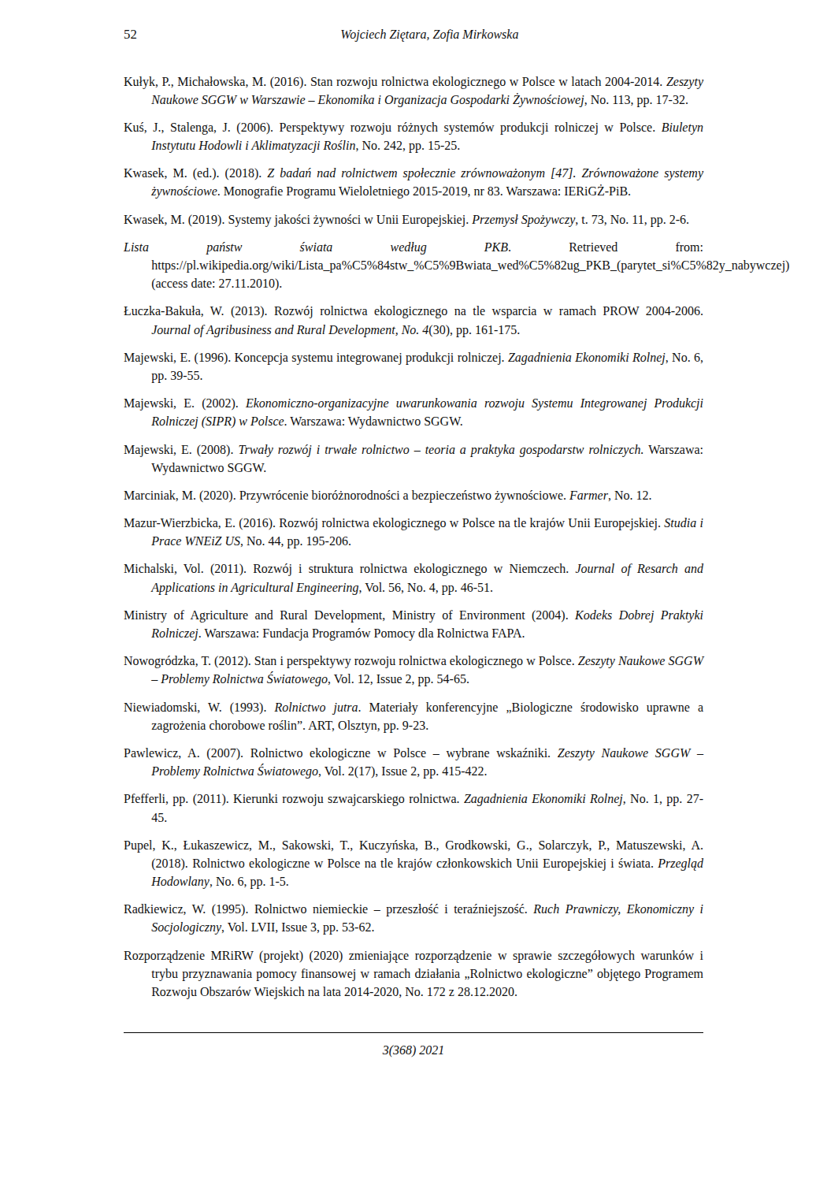52 Wojciech Ziętara, Zofia Mirkowska
Kułyk, P., Michałowska, M. (2016). Stan rozwoju rolnictwa ekologicznego w Polsce w latach 2004-2014. Zeszyty Naukowe SGGW w Warszawie – Ekonomika i Organizacja Gospodarki Żywnościowej, No. 113, pp. 17-32.
Kuś, J., Stalenga, J. (2006). Perspektywy rozwoju różnych systemów produkcji rolniczej w Polsce. Biuletyn Instytutu Hodowli i Aklimatyzacji Roślin, No. 242, pp. 15-25.
Kwasek, M. (ed.). (2018). Z badań nad rolnictwem społecznie zrównoważonym [47]. Zrównoważone systemy żywnościowe. Monografie Programu Wieloletniego 2015-2019, nr 83. Warszawa: IERiGŻ-PiB.
Kwasek, M. (2019). Systemy jakości żywności w Unii Europejskiej. Przemysł Spożywczy, t. 73, No. 11, pp. 2-6.
Lista państw świata według PKB. Retrieved from: https://pl.wikipedia.org/wiki/Lista_pa%C5%84stw_%C5%9Bwiata_wed%C5%82ug_PKB_(parytet_si%C5%82y_nabywczej) (access date: 27.11.2010).
Łuczka-Bakuła, W. (2013). Rozwój rolnictwa ekologicznego na tle wsparcia w ramach PROW 2004-2006. Journal of Agribusiness and Rural Development, No. 4(30), pp. 161-175.
Majewski, E. (1996). Koncepcja systemu integrowanej produkcji rolniczej. Zagadnienia Ekonomiki Rolnej, No. 6, pp. 39-55.
Majewski, E. (2002). Ekonomiczno-organizacyjne uwarunkowania rozwoju Systemu Integrowanej Produkcji Rolniczej (SIPR) w Polsce. Warszawa: Wydawnictwo SGGW.
Majewski, E. (2008). Trwały rozwój i trwałe rolnictwo – teoria a praktyka gospodarstw rolniczych. Warszawa: Wydawnictwo SGGW.
Marciniak, M. (2020). Przywrócenie bioróżnorodności a bezpieczeństwo żywnościowe. Farmer, No. 12.
Mazur-Wierzbicka, E. (2016). Rozwój rolnictwa ekologicznego w Polsce na tle krajów Unii Europejskiej. Studia i Prace WNEiZ US, No. 44, pp. 195-206.
Michalski, Vol. (2011). Rozwój i struktura rolnictwa ekologicznego w Niemczech. Journal of Resarch and Applications in Agricultural Engineering, Vol. 56, No. 4, pp. 46-51.
Ministry of Agriculture and Rural Development, Ministry of Environment (2004). Kodeks Dobrej Praktyki Rolniczej. Warszawa: Fundacja Programów Pomocy dla Rolnictwa FAPA.
Nowogródzka, T. (2012). Stan i perspektywy rozwoju rolnictwa ekologicznego w Polsce. Zeszyty Naukowe SGGW – Problemy Rolnictwa Światowego, Vol. 12, Issue 2, pp. 54-65.
Niewiadomski, W. (1993). Rolnictwo jutra. Materiały konferencyjne „Biologiczne środowisko uprawne a zagrożenia chorobowe roślin”. ART, Olsztyn, pp. 9-23.
Pawlewicz, A. (2007). Rolnictwo ekologiczne w Polsce – wybrane wskaźniki. Zeszyty Naukowe SGGW – Problemy Rolnictwa Światowego, Vol. 2(17), Issue 2, pp. 415-422.
Pfefferli, pp. (2011). Kierunki rozwoju szwajcarskiego rolnictwa. Zagadnienia Ekonomiki Rolnej, No. 1, pp. 27-45.
Pupel, K., Łukaszewicz, M., Sakowski, T., Kuczyńska, B., Grodkowski, G., Solarczyk, P., Matuszewski, A. (2018). Rolnictwo ekologiczne w Polsce na tle krajów członkowskich Unii Europejskiej i świata. Przegląd Hodowlany, No. 6, pp. 1-5.
Radkiewicz, W. (1995). Rolnictwo niemieckie – przeszłość i teraźniejszość. Ruch Prawniczy, Ekonomiczny i Socjologiczny, Vol. LVII, Issue 3, pp. 53-62.
Rozporządzenie MRiRW (projekt) (2020) zmieniające rozporządzenie w sprawie szczegółowych warunków i trybu przyznawania pomocy finansowej w ramach działania „Rolnictwo ekologiczne” objętego Programem Rozwoju Obszarów Wiejskich na lata 2014-2020, No. 172 z 28.12.2020.
3(368) 2021